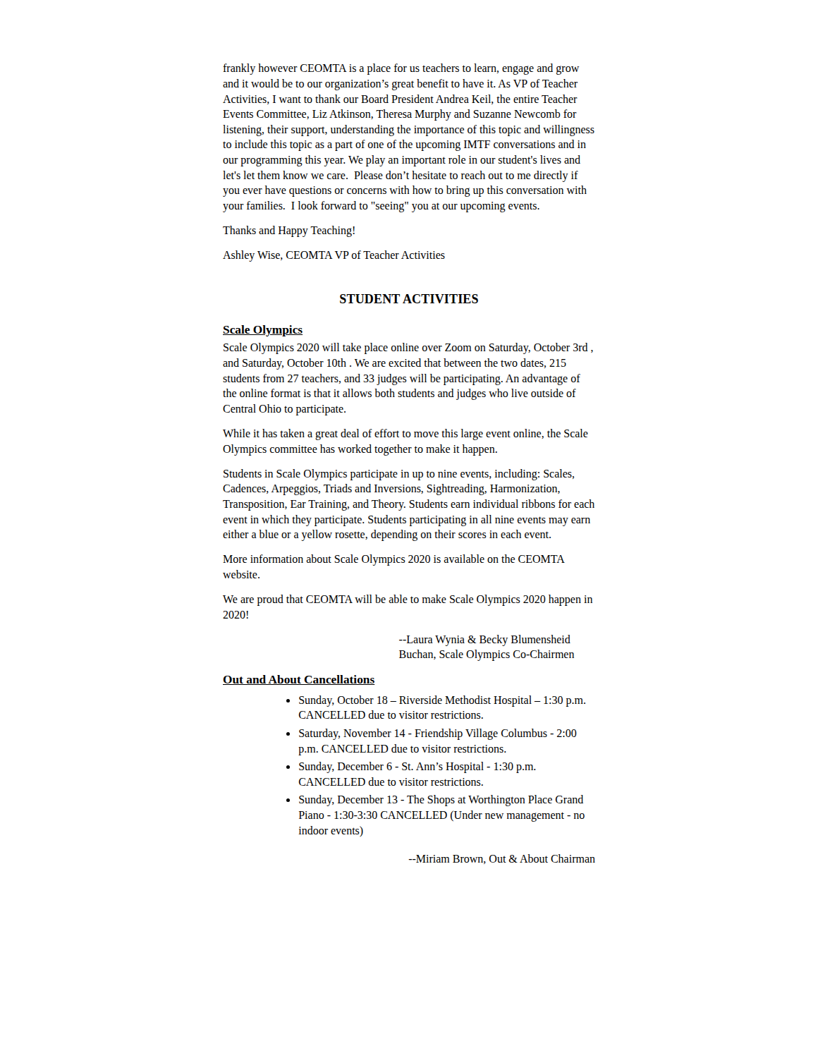frankly however CEOMTA is a place for us teachers to learn, engage and grow and it would be to our organization’s great benefit to have it. As VP of Teacher Activities, I want to thank our Board President Andrea Keil, the entire Teacher Events Committee, Liz Atkinson, Theresa Murphy and Suzanne Newcomb for listening, their support, understanding the importance of this topic and willingness to include this topic as a part of one of the upcoming IMTF conversations and in our programming this year. We play an important role in our student's lives and let's let them know we care. Please don’t hesitate to reach out to me directly if you ever have questions or concerns with how to bring up this conversation with your families. I look forward to "seeing" you at our upcoming events.
Thanks and Happy Teaching!
Ashley Wise, CEOMTA VP of Teacher Activities
STUDENT ACTIVITIES
Scale Olympics
Scale Olympics 2020 will take place online over Zoom on Saturday, October 3rd , and Saturday, October 10th . We are excited that between the two dates, 215 students from 27 teachers, and 33 judges will be participating. An advantage of the online format is that it allows both students and judges who live outside of Central Ohio to participate.
While it has taken a great deal of effort to move this large event online, the Scale Olympics committee has worked together to make it happen.
Students in Scale Olympics participate in up to nine events, including: Scales, Cadences, Arpeggios, Triads and Inversions, Sightreading, Harmonization, Transposition, Ear Training, and Theory. Students earn individual ribbons for each event in which they participate. Students participating in all nine events may earn either a blue or a yellow rosette, depending on their scores in each event.
More information about Scale Olympics 2020 is available on the CEOMTA website.
We are proud that CEOMTA will be able to make Scale Olympics 2020 happen in 2020!
--Laura Wynia & Becky Blumensheid Buchan, Scale Olympics Co-Chairmen
Out and About Cancellations
Sunday, October 18 – Riverside Methodist Hospital – 1:30 p.m. CANCELLED due to visitor restrictions.
Saturday, November 14 - Friendship Village Columbus - 2:00 p.m. CANCELLED due to visitor restrictions.
Sunday, December 6 - St. Ann’s Hospital - 1:30 p.m. CANCELLED due to visitor restrictions.
Sunday, December 13 - The Shops at Worthington Place Grand Piano - 1:30-3:30 CANCELLED (Under new management - no indoor events)
--Miriam Brown, Out & About Chairman